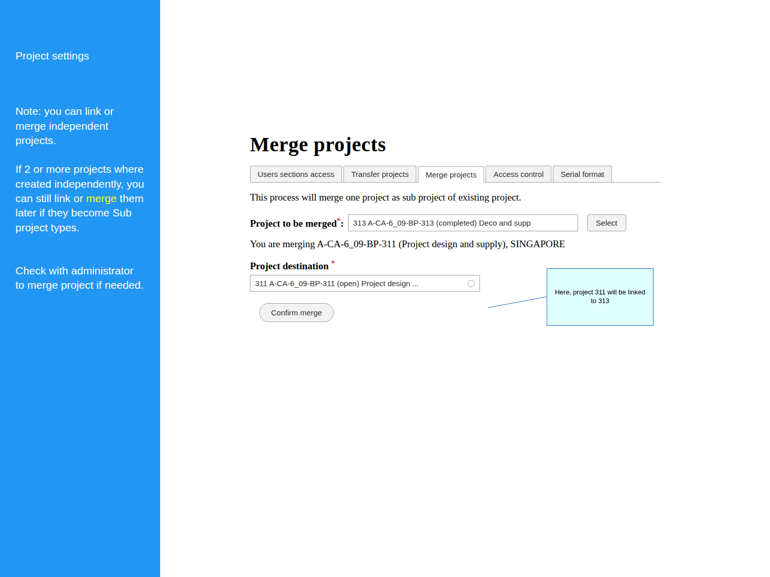Project settings
Note: you can link or merge independent projects.
If 2 or more projects where created independently, you can still link or merge them later if they become Sub project types.
Check with administrator to merge project if needed.
Merge projects
Users sections access
Transfer projects
Merge projects
Access control
Serial format
This process will merge one project as sub project of existing project.
Project to be merged*: Select
You are merging A-CA-6_09-BP-311 (Project design and supply), SINGAPORE
Project destination *
Confirm merge
Here, project 311 will be linked to 313